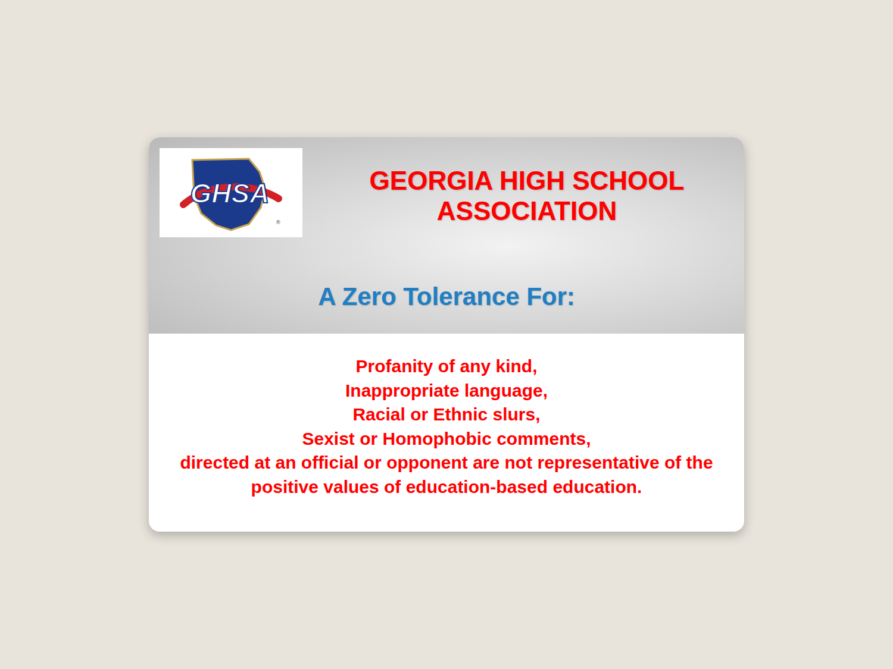GHSA ®
GEORGIA HIGH SCHOOL
ASSOCIATION
A Zero Tolerance For:
Profanity of any kind,
Inappropriate language,
Racial or Ethnic slurs,
Sexist or Homophobic comments,
directed at an official or opponent are not representative of the positive values of education-based education.